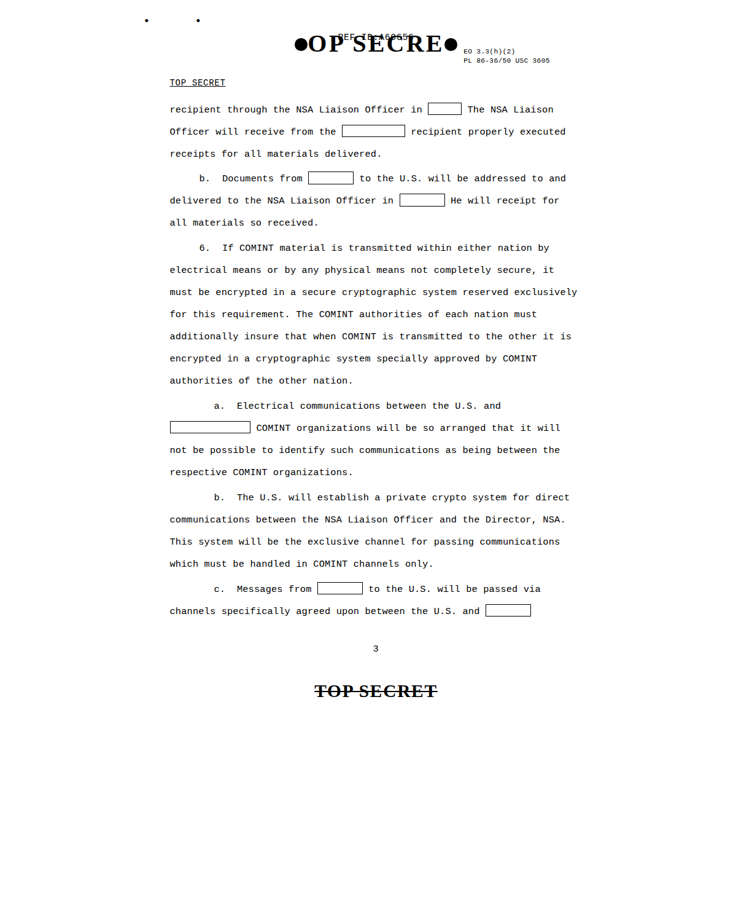• •
EO 3.3(h)(2)
PL 86-36/50 USC 3605
REF ID:A60656
OP SECRE
TOP SECRET
recipient through the NSA Liaison Officer in The NSA Liaison Officer will receive from the recipient properly executed receipts for all materials delivered.
b. Documents from to the U.S. will be addressed to and delivered to the NSA Liaison Officer in He will receipt for all materials so received.
6. If COMINT material is transmitted within either nation by electrical means or by any physical means not completely secure, it must be encrypted in a secure cryptographic system reserved exclusively for this requirement. The COMINT authorities of each nation must additionally insure that when COMINT is transmitted to the other it is encrypted in a cryptographic system specially approved by COMINT authorities of the other nation.
a. Electrical communications between the U.S. and COMINT organizations will be so arranged that it will not be possible to identify such communications as being between the respective COMINT organizations.
b. The U.S. will establish a private crypto system for direct communications between the NSA Liaison Officer and the Director, NSA. This system will be the exclusive channel for passing communications which must be handled in COMINT channels only.
c. Messages from to the U.S. will be passed via channels specifically agreed upon between the U.S. and
3
TOP SECRET